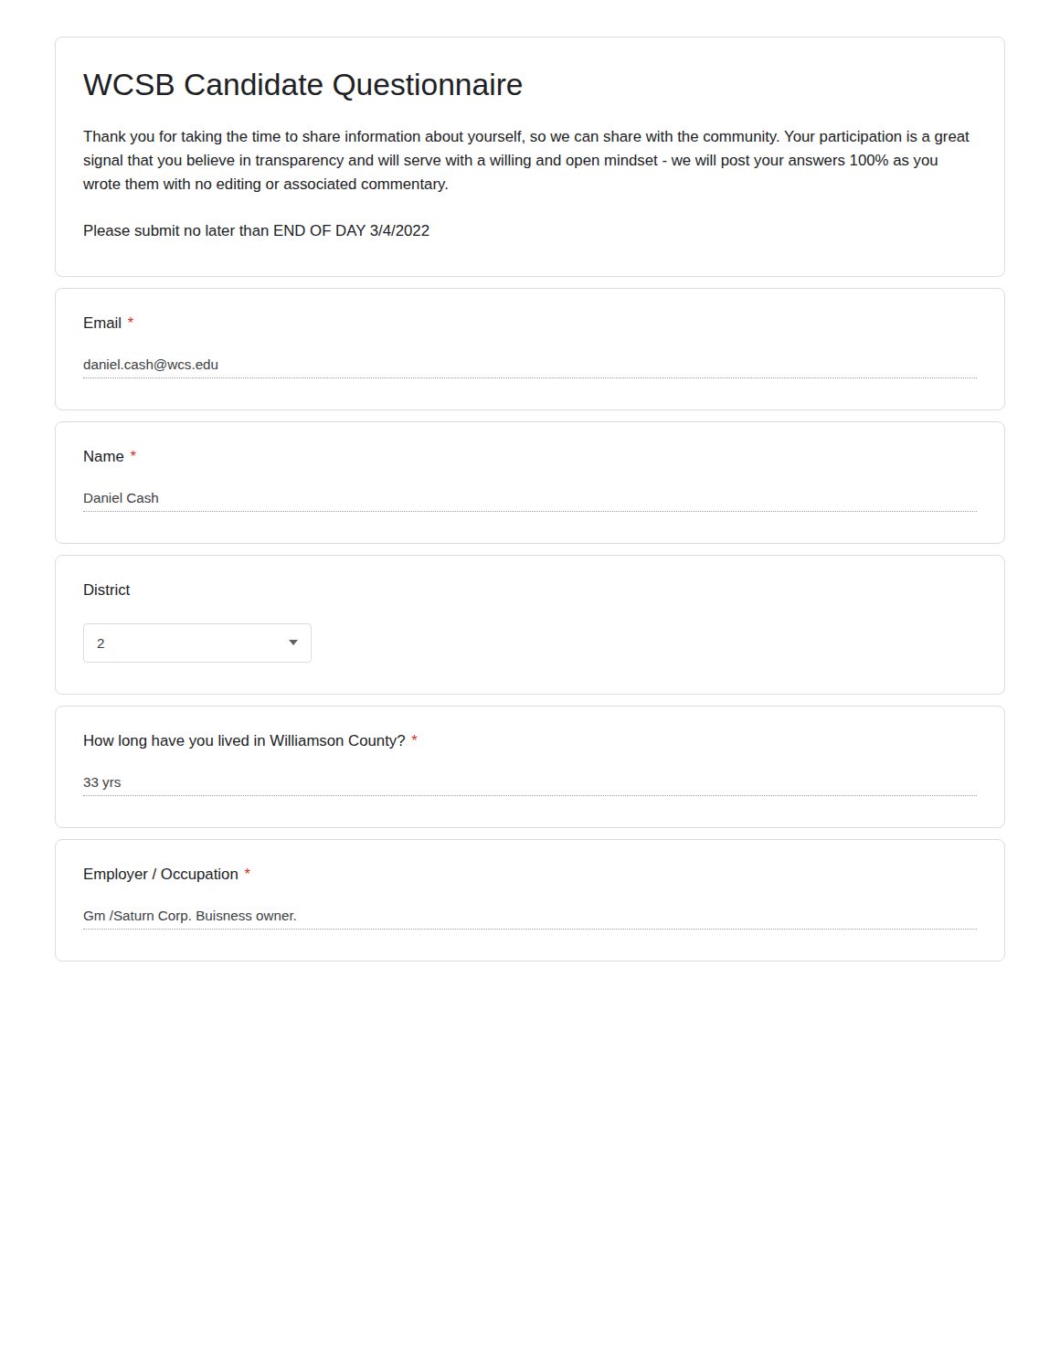WCSB Candidate Questionnaire
Thank you for taking the time to share information about yourself, so we can share with the community. Your participation is a great signal that you believe in transparency and will serve with a willing and open mindset - we will post your answers 100% as you wrote them with no editing or associated commentary.
Please submit no later than END OF DAY 3/4/2022
Email * daniel.cash@wcs.edu
Name * Daniel Cash
District
2
How long have you lived in Williamson County? * 33 yrs
Employer / Occupation * Gm /Saturn Corp. Buisness owner.